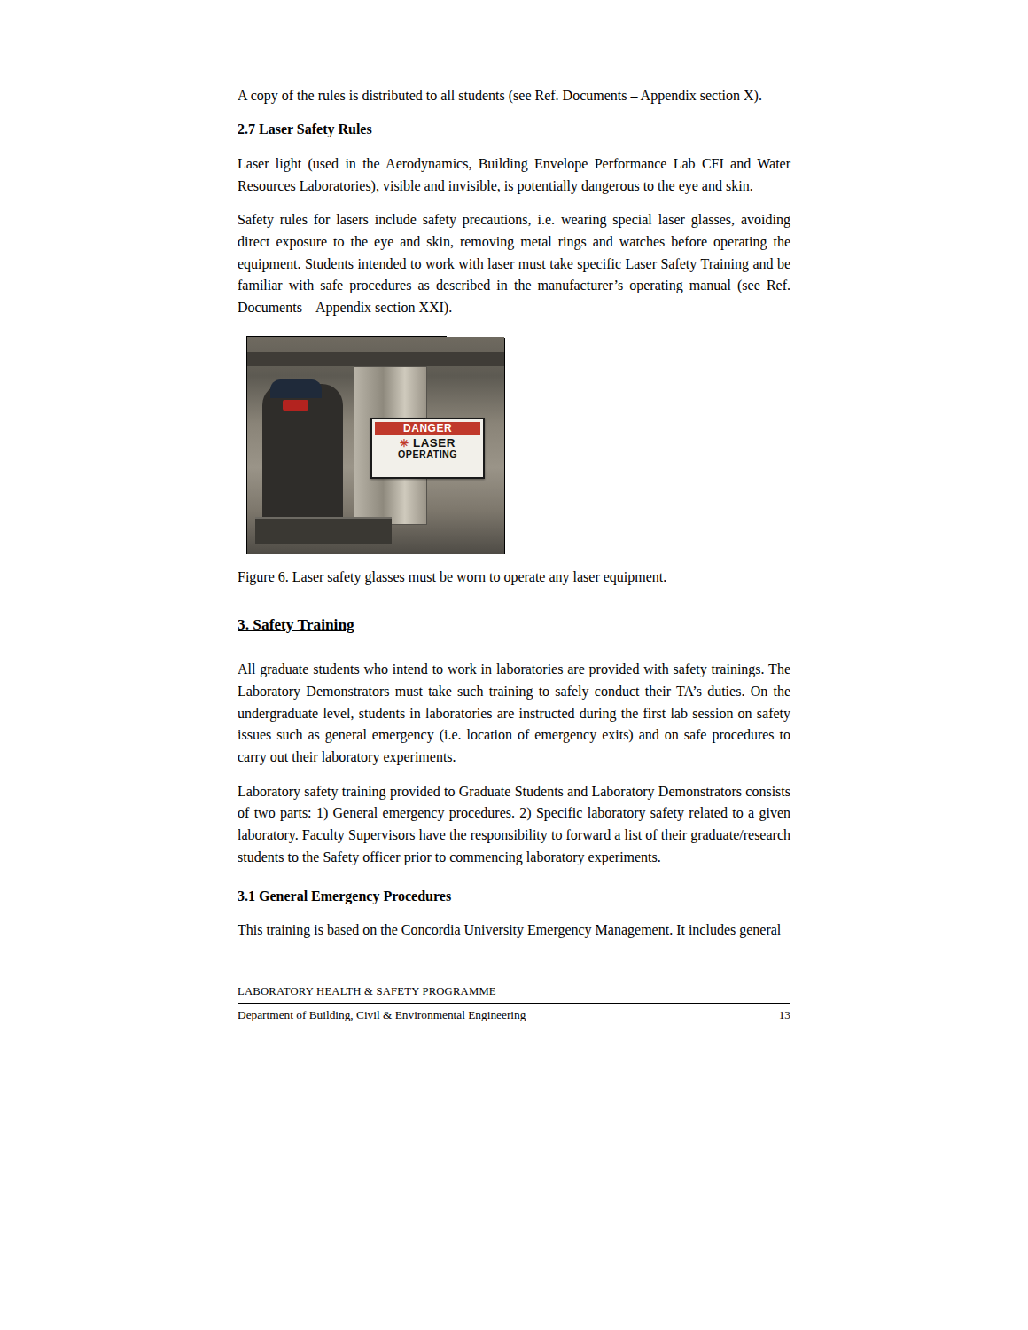A copy of the rules is distributed to all students (see Ref. Documents – Appendix section X).
2.7 Laser Safety Rules
Laser light (used in the Aerodynamics, Building Envelope Performance Lab CFI and Water Resources Laboratories), visible and invisible, is potentially dangerous to the eye and skin.
Safety rules for lasers include safety precautions, i.e. wearing special laser glasses, avoiding direct exposure to the eye and skin, removing metal rings and watches before operating the equipment. Students intended to work with laser must take specific Laser Safety Training and be familiar with safe procedures as described in the manufacturer’s operating manual (see Ref. Documents – Appendix section XXI).
DANGER ✳ LASER OPERATING
Figure 6. Laser safety glasses must be worn to operate any laser equipment.
3. Safety Training
All graduate students who intend to work in laboratories are provided with safety trainings. The Laboratory Demonstrators must take such training to safely conduct their TA’s duties. On the undergraduate level, students in laboratories are instructed during the first lab session on safety issues such as general emergency (i.e. location of emergency exits) and on safe procedures to carry out their laboratory experiments.
Laboratory safety training provided to Graduate Students and Laboratory Demonstrators consists of two parts: 1) General emergency procedures. 2) Specific laboratory safety related to a given laboratory. Faculty Supervisors have the responsibility to forward a list of their graduate/research students to the Safety officer prior to commencing laboratory experiments.
3.1 General Emergency Procedures
This training is based on the Concordia University Emergency Management. It includes general
LABORATORY HEALTH & SAFETY PROGRAMME
Department of Building, Civil & Environmental Engineering 13